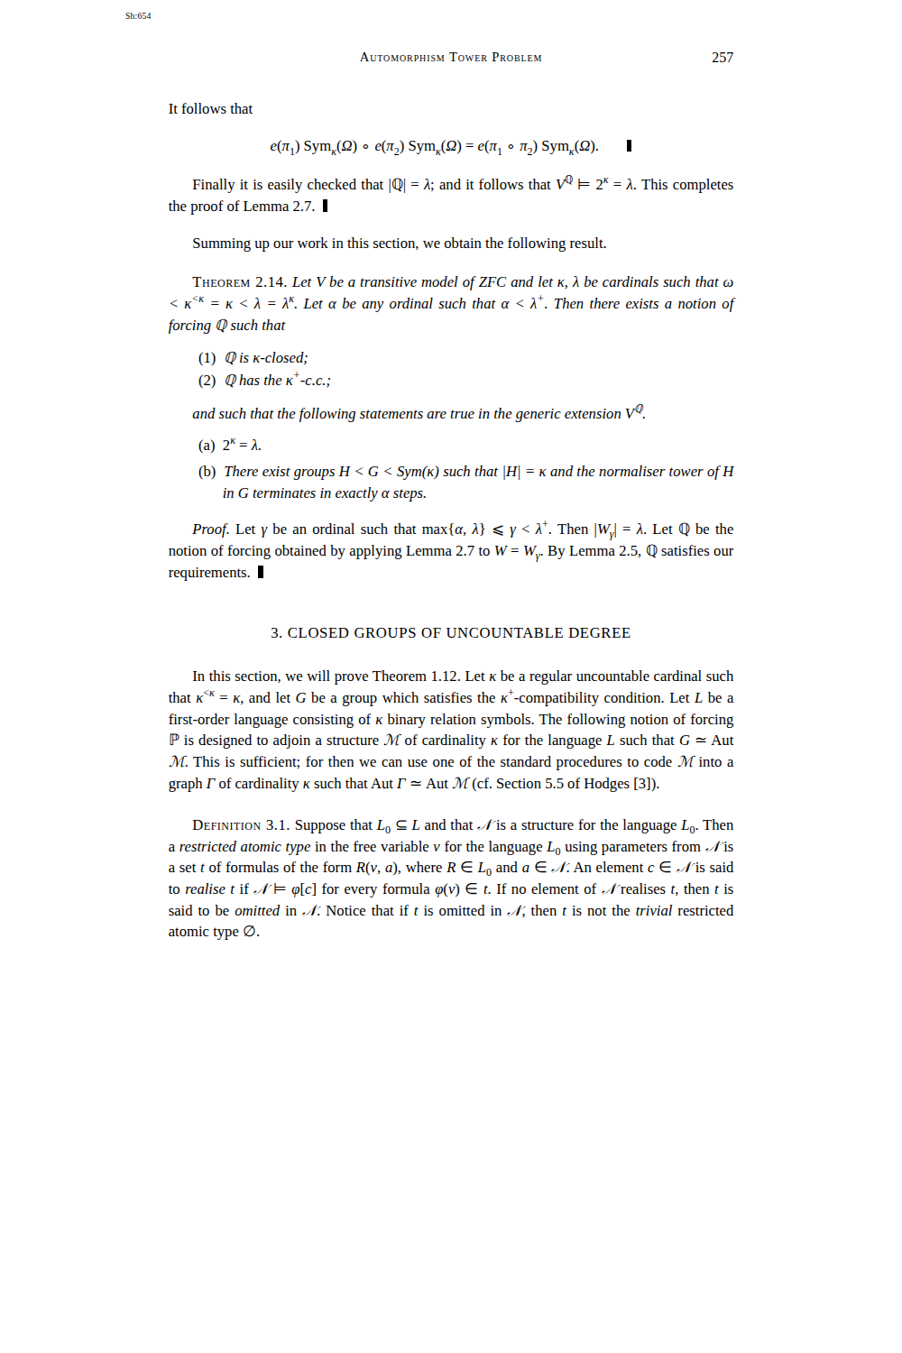Sh:654
Automorphism Tower Problem 257
It follows that
e(π1) Symκ(Ω) ∘ e(π2) Symκ(Ω) = e(π1 ∘ π2) Symκ(Ω).
Finally it is easily checked that |ℚ| = λ; and it follows that Vℚ ⊨ 2κ = λ. This completes the proof of Lemma 2.7.
Summing up our work in this section, we obtain the following result.
Theorem 2.14. Let V be a transitive model of ZFC and let κ, λ be cardinals such that ω < κ<κ = κ < λ = λκ. Let α be any ordinal such that α < λ+. Then there exists a notion of forcing ℚ such that
(1) ℚ is κ-closed;
(2) ℚ has the κ+-c.c.;
and such that the following statements are true in the generic extension Vℚ.
(a) 2κ = λ.
(b) There exist groups H < G < Sym(κ) such that |H| = κ and the normaliser tower of H in G terminates in exactly α steps.
Proof. Let γ be an ordinal such that max{α, λ} ⩽ γ < λ+. Then |Wγ| = λ. Let ℚ be the notion of forcing obtained by applying Lemma 2.7 to W = Wγ. By Lemma 2.5, ℚ satisfies our requirements.
3. CLOSED GROUPS OF UNCOUNTABLE DEGREE
In this section, we will prove Theorem 1.12. Let κ be a regular uncountable cardinal such that κ<κ = κ, and let G be a group which satisfies the κ+-compatibility condition. Let L be a first-order language consisting of κ binary relation symbols. The following notion of forcing ℙ is designed to adjoin a structure ℳ of cardinality κ for the language L such that G ≃ Aut ℳ. This is sufficient; for then we can use one of the standard procedures to code ℳ into a graph Γ of cardinality κ such that Aut Γ ≃ Aut ℳ (cf. Section 5.5 of Hodges [3]).
Definition 3.1. Suppose that L0 ⊆ L and that 𝒩 is a structure for the language L0. Then a restricted atomic type in the free variable v for the language L0 using parameters from 𝒩 is a set t of formulas of the form R(v, a), where R ∈ L0 and a ∈ 𝒩. An element c ∈ 𝒩 is said to realise t if 𝒩 ⊨ φ[c] for every formula φ(v) ∈ t. If no element of 𝒩 realises t, then t is said to be omitted in 𝒩. Notice that if t is omitted in 𝒩, then t is not the trivial restricted atomic type ∅.